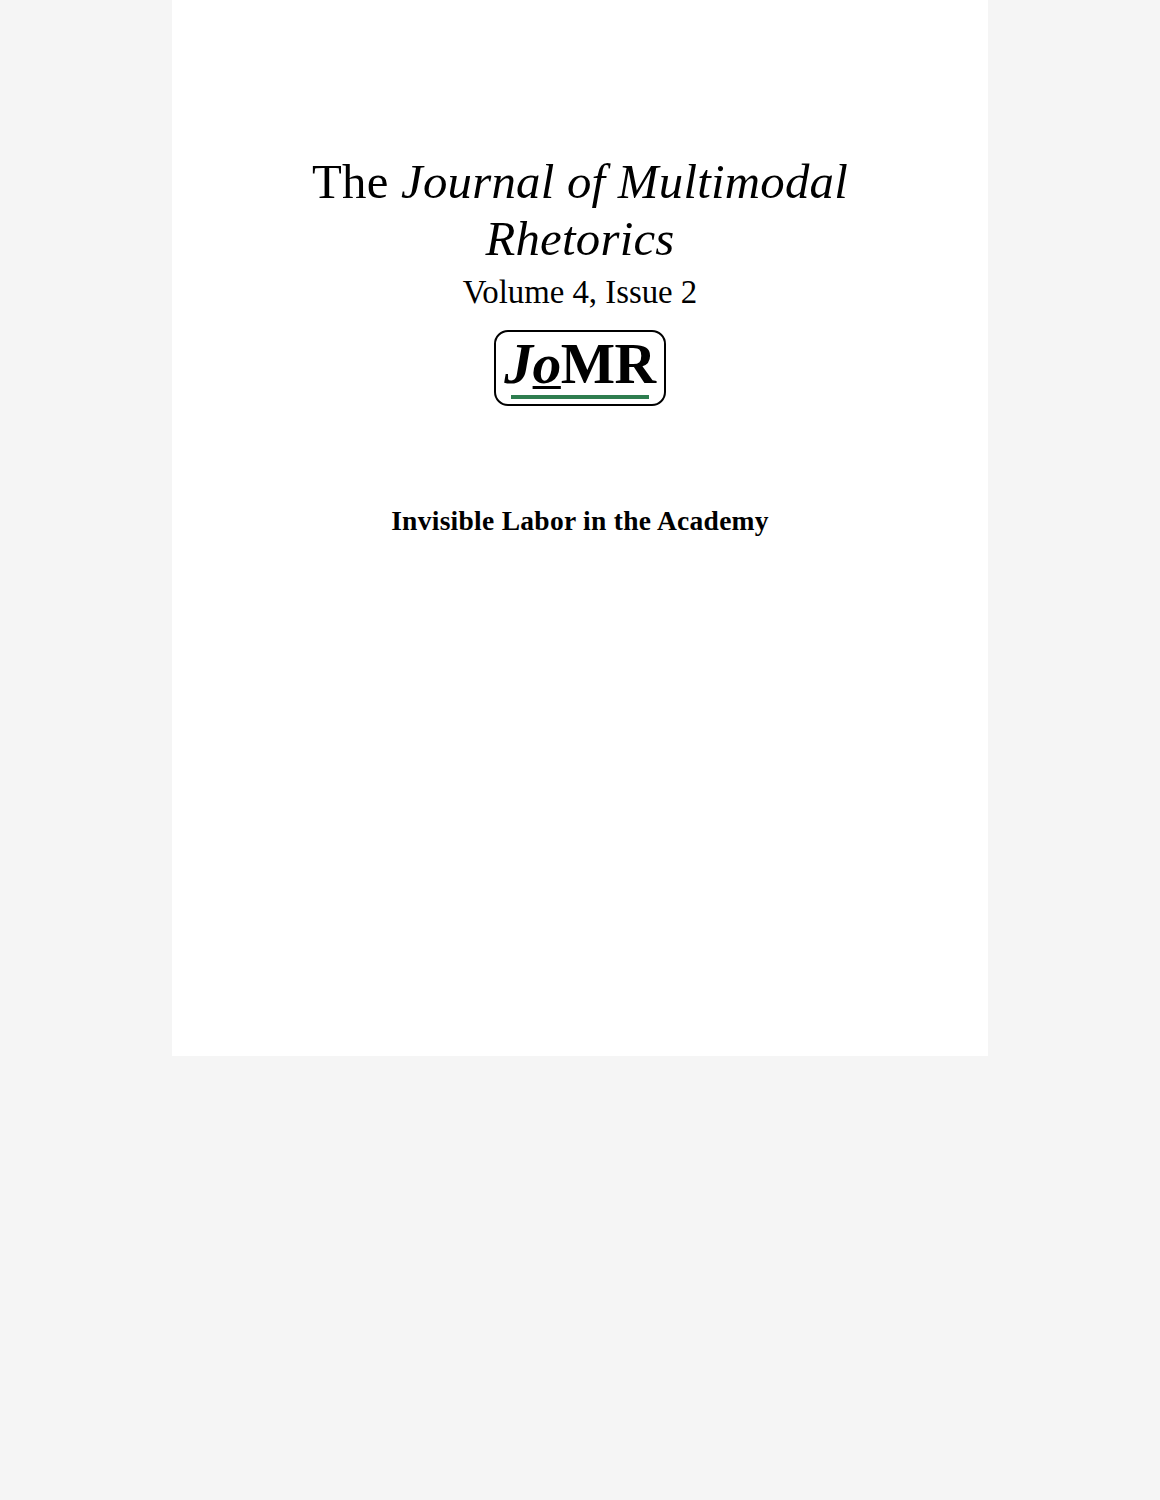The Journal of Multimodal Rhetorics
Volume 4, Issue 2
JoMR
Invisible Labor in the Academy